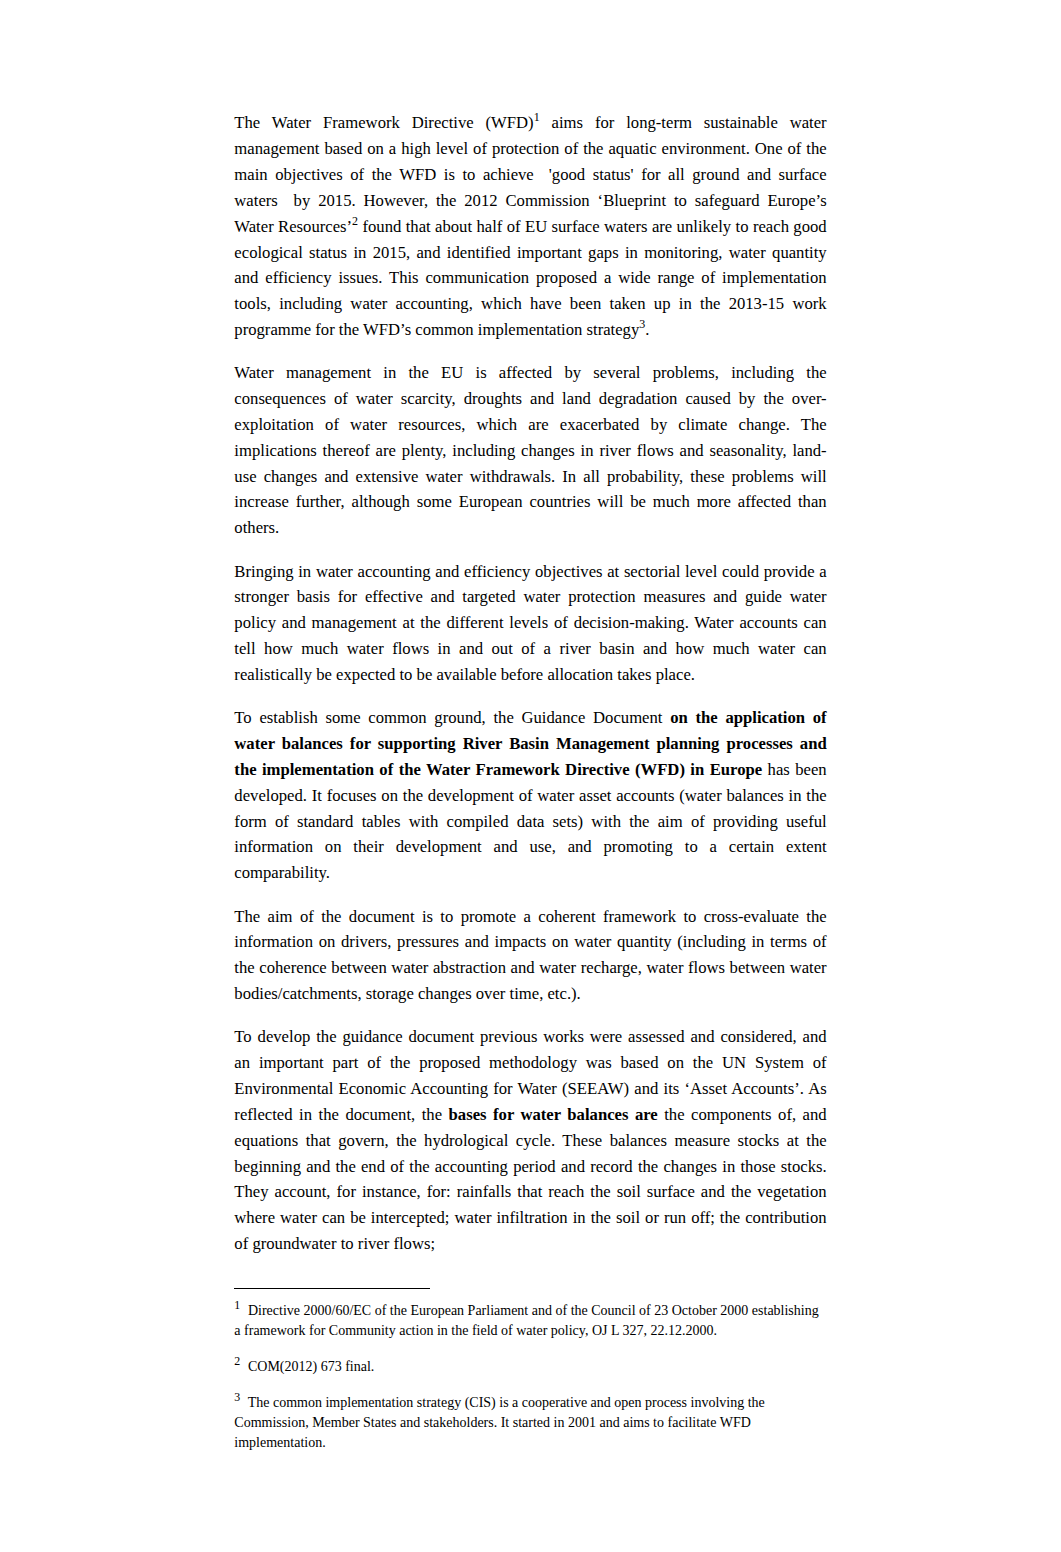The Water Framework Directive (WFD)1 aims for long-term sustainable water management based on a high level of protection of the aquatic environment. One of the main objectives of the WFD is to achieve 'good status' for all ground and surface waters by 2015. However, the 2012 Commission ‘Blueprint to safeguard Europe’s Water Resources’2 found that about half of EU surface waters are unlikely to reach good ecological status in 2015, and identified important gaps in monitoring, water quantity and efficiency issues. This communication proposed a wide range of implementation tools, including water accounting, which have been taken up in the 2013-15 work programme for the WFD’s common implementation strategy3.
Water management in the EU is affected by several problems, including the consequences of water scarcity, droughts and land degradation caused by the over-exploitation of water resources, which are exacerbated by climate change. The implications thereof are plenty, including changes in river flows and seasonality, land-use changes and extensive water withdrawals. In all probability, these problems will increase further, although some European countries will be much more affected than others.
Bringing in water accounting and efficiency objectives at sectorial level could provide a stronger basis for effective and targeted water protection measures and guide water policy and management at the different levels of decision-making. Water accounts can tell how much water flows in and out of a river basin and how much water can realistically be expected to be available before allocation takes place.
To establish some common ground, the Guidance Document on the application of water balances for supporting River Basin Management planning processes and the implementation of the Water Framework Directive (WFD) in Europe has been developed. It focuses on the development of water asset accounts (water balances in the form of standard tables with compiled data sets) with the aim of providing useful information on their development and use, and promoting to a certain extent comparability.
The aim of the document is to promote a coherent framework to cross-evaluate the information on drivers, pressures and impacts on water quantity (including in terms of the coherence between water abstraction and water recharge, water flows between water bodies/catchments, storage changes over time, etc.).
To develop the guidance document previous works were assessed and considered, and an important part of the proposed methodology was based on the UN System of Environmental Economic Accounting for Water (SEEAW) and its ‘Asset Accounts’. As reflected in the document, the bases for water balances are the components of, and equations that govern, the hydrological cycle. These balances measure stocks at the beginning and the end of the accounting period and record the changes in those stocks. They account, for instance, for: rainfalls that reach the soil surface and the vegetation where water can be intercepted; water infiltration in the soil or run off; the contribution of groundwater to river flows;
1 Directive 2000/60/EC of the European Parliament and of the Council of 23 October 2000 establishing a framework for Community action in the field of water policy, OJ L 327, 22.12.2000.
2 COM(2012) 673 final.
3 The common implementation strategy (CIS) is a cooperative and open process involving the Commission, Member States and stakeholders. It started in 2001 and aims to facilitate WFD implementation.